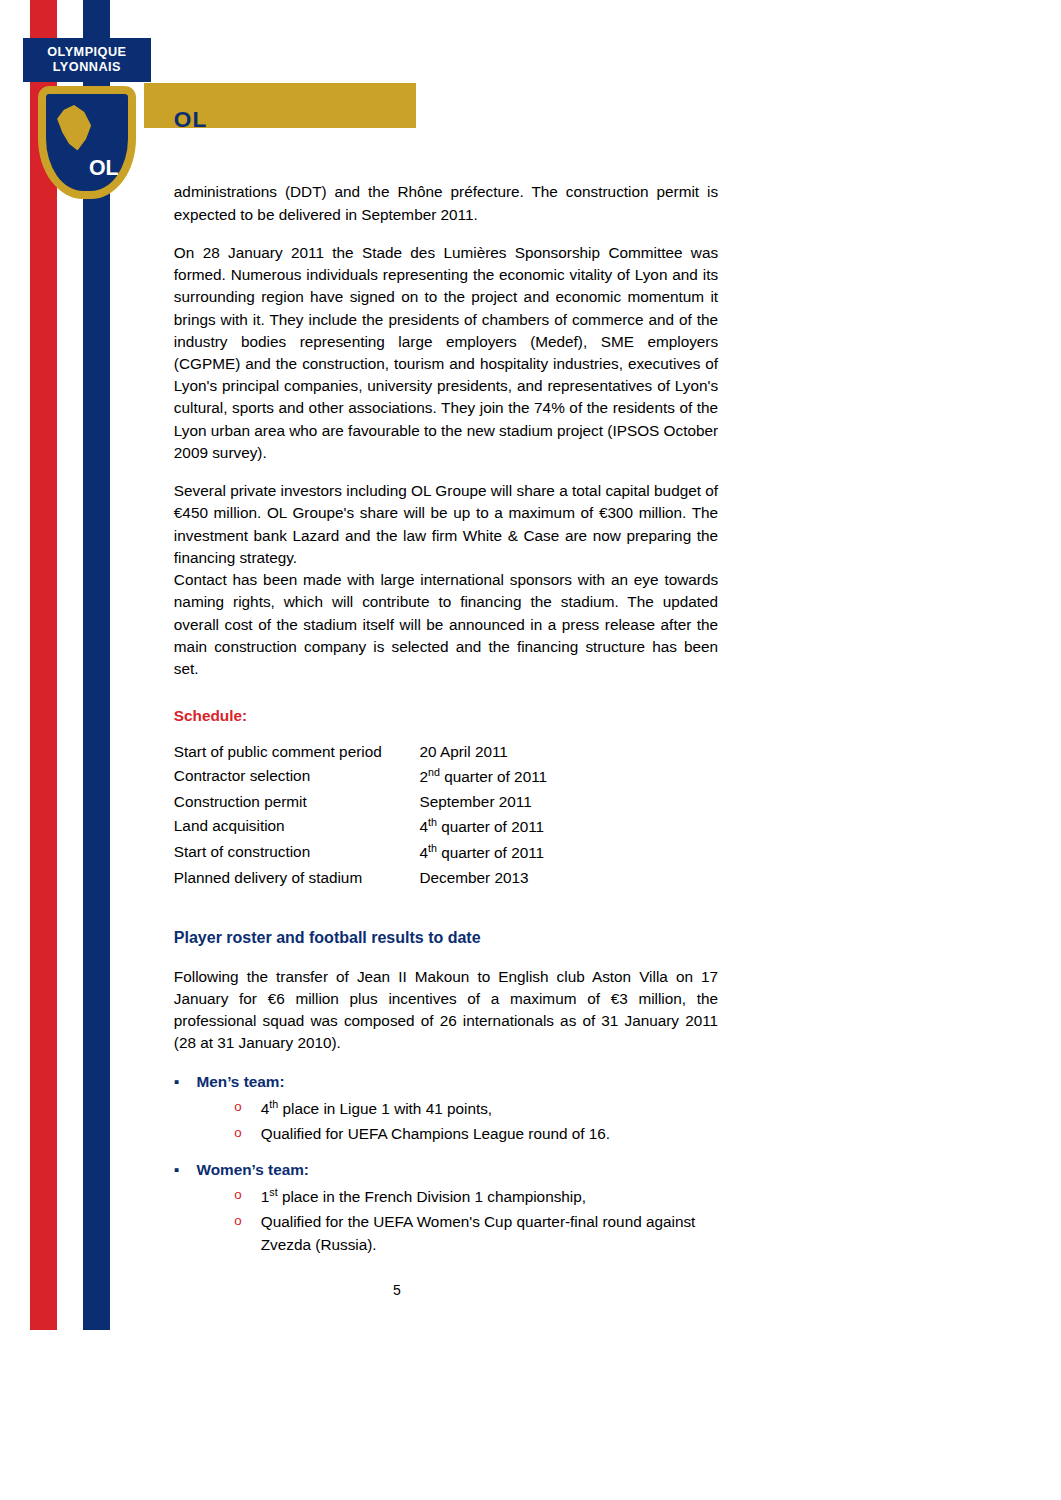Olympique
Lyonnais
OL
OL GROUPE
administrations (DDT) and the Rhône préfecture. The construction permit is expected to be delivered in September 2011.
On 28 January 2011 the Stade des Lumières Sponsorship Committee was formed. Numerous individuals representing the economic vitality of Lyon and its surrounding region have signed on to the project and economic momentum it brings with it. They include the presidents of chambers of commerce and of the industry bodies representing large employers (Medef), SME employers (CGPME) and the construction, tourism and hospitality industries, executives of Lyon's principal companies, university presidents, and representatives of Lyon's cultural, sports and other associations. They join the 74% of the residents of the Lyon urban area who are favourable to the new stadium project (IPSOS October 2009 survey).
Several private investors including OL Groupe will share a total capital budget of €450 million. OL Groupe's share will be up to a maximum of €300 million. The investment bank Lazard and the law firm White & Case are now preparing the financing strategy.
Contact has been made with large international sponsors with an eye towards naming rights, which will contribute to financing the stadium. The updated overall cost of the stadium itself will be announced in a press release after the main construction company is selected and the financing structure has been set.
Schedule:
| Start of public comment period | 20 April 2011 |
| Contractor selection | 2 nd quarter of 2011 |
| Construction permit | September 2011 |
| Land acquisition | 4 th quarter of 2011 |
| Start of construction | 4 th quarter of 2011 |
| Planned delivery of stadium | December 2013 |
Player roster and football results to date
Following the transfer of Jean II Makoun to English club Aston Villa on 17 January for €6 million plus incentives of a maximum of €3 million, the professional squad was composed of 26 internationals as of 31 January 2011 (28 at 31 January 2010).
Men’s team:
4th place in Ligue 1 with 41 points,
Qualified for UEFA Champions League round of 16.
Women’s team:
1st place in the French Division 1 championship,
Qualified for the UEFA Women's Cup quarter-final round against Zvezda (Russia).
5